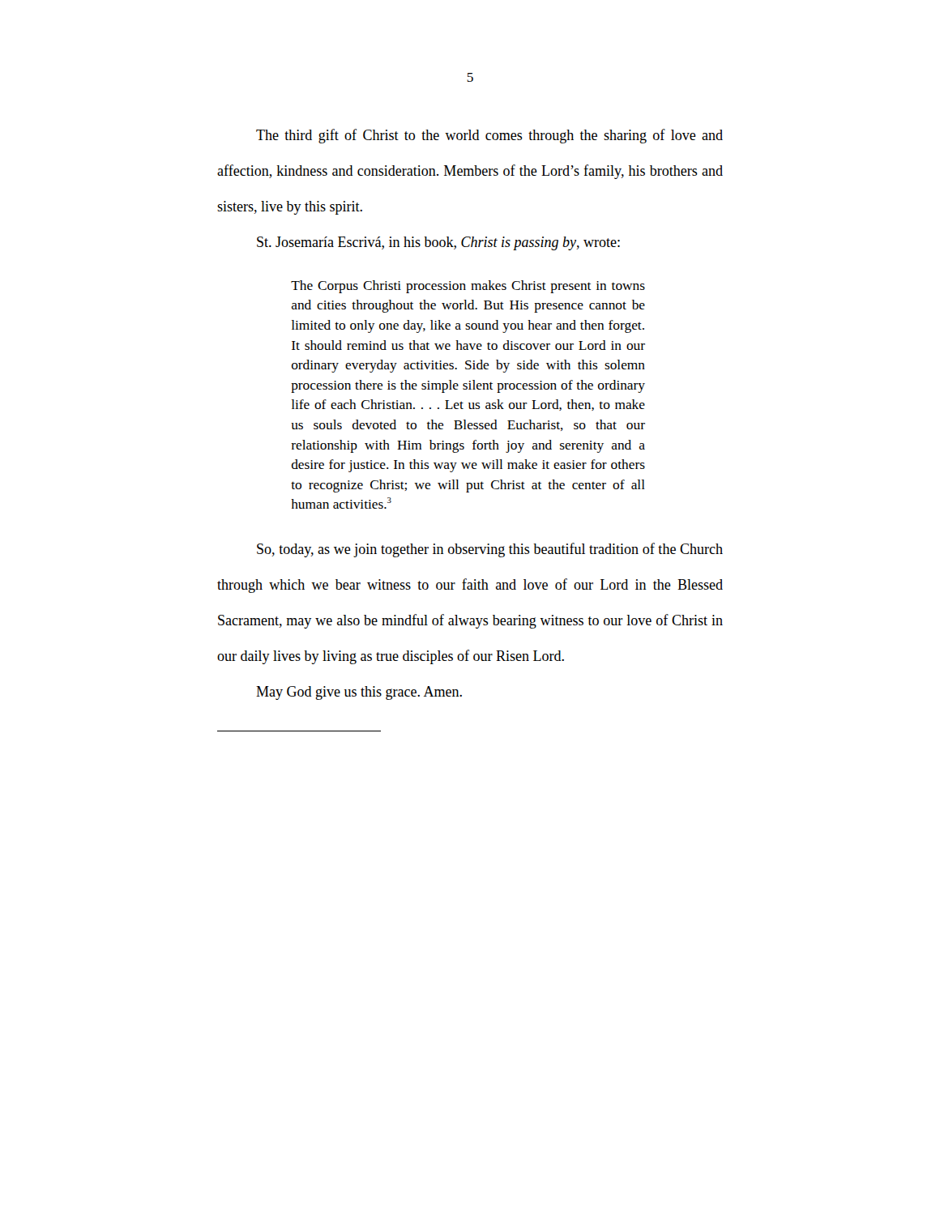5
The third gift of Christ to the world comes through the sharing of love and affection, kindness and consideration. Members of the Lord’s family, his brothers and sisters, live by this spirit.
St. Josemaría Escrivá, in his book, Christ is passing by, wrote:
The Corpus Christi procession makes Christ present in towns and cities throughout the world. But His presence cannot be limited to only one day, like a sound you hear and then forget. It should remind us that we have to discover our Lord in our ordinary everyday activities. Side by side with this solemn procession there is the simple silent procession of the ordinary life of each Christian. . . . Let us ask our Lord, then, to make us souls devoted to the Blessed Eucharist, so that our relationship with Him brings forth joy and serenity and a desire for justice. In this way we will make it easier for others to recognize Christ; we will put Christ at the center of all human activities.3
So, today, as we join together in observing this beautiful tradition of the Church through which we bear witness to our faith and love of our Lord in the Blessed Sacrament, may we also be mindful of always bearing witness to our love of Christ in our daily lives by living as true disciples of our Risen Lord.
May God give us this grace. Amen.